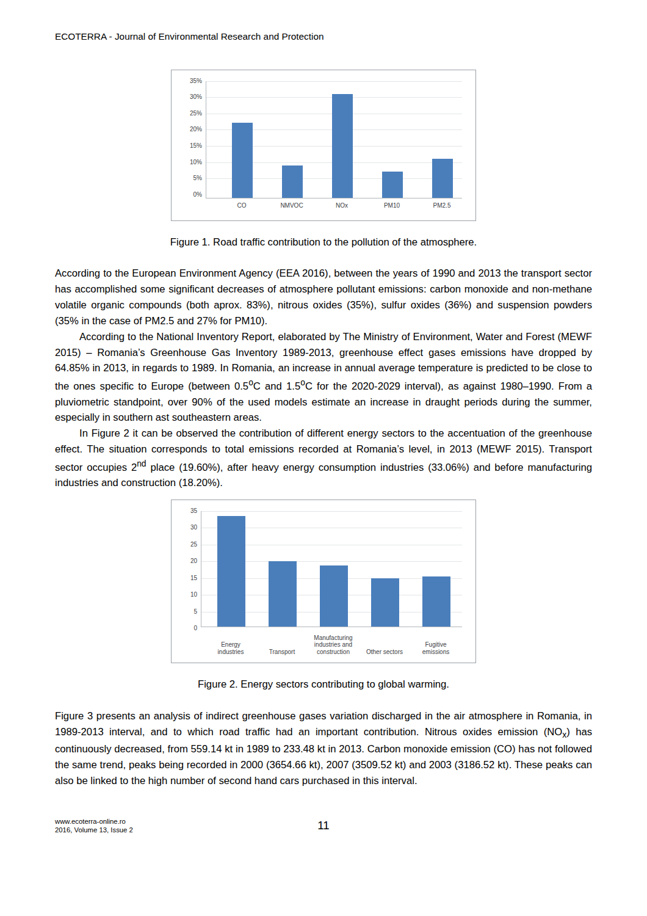ECOTERRA - Journal of Environmental Research and Protection
35%
30%
25%
20%
15%
10%
5%
0%
CO
NMVOC
NOx
PM10
PM2.5
Figure 1. Road traffic contribution to the pollution of the atmosphere.
According to the European Environment Agency (EEA 2016), between the years of 1990 and 2013 the transport sector has accomplished some significant decreases of atmosphere pollutant emissions: carbon monoxide and non-methane volatile organic compounds (both aprox. 83%), nitrous oxides (35%), sulfur oxides (36%) and suspension powders (35% in the case of PM2.5 and 27% for PM10).
According to the National Inventory Report, elaborated by The Ministry of Environment, Water and Forest (MEWF 2015) – Romania’s Greenhouse Gas Inventory 1989-2013, greenhouse effect gases emissions have dropped by 64.85% in 2013, in regards to 1989. In Romania, an increase in annual average temperature is predicted to be close to the ones specific to Europe (between 0.5oC and 1.5oC for the 2020-2029 interval), as against 1980–1990. From a pluviometric standpoint, over 90% of the used models estimate an increase in draught periods during the summer, especially in southern ast southeastern areas.
In Figure 2 it can be observed the contribution of different energy sectors to the accentuation of the greenhouse effect. The situation corresponds to total emissions recorded at Romania’s level, in 2013 (MEWF 2015). Transport sector occupies 2nd place (19.60%), after heavy energy consumption industries (33.06%) and before manufacturing industries and construction (18.20%).
35
30
25
20
15
10
5
0
Energy
industries
Transport
Manufacturing
industries and
construction
Other sectors
Fugitive
emissions
Figure 2. Energy sectors contributing to global warming.
Figure 3 presents an analysis of indirect greenhouse gases variation discharged in the air atmosphere in Romania, in 1989-2013 interval, and to which road traffic had an important contribution. Nitrous oxides emission (NOx) has continuously decreased, from 559.14 kt in 1989 to 233.48 kt in 2013. Carbon monoxide emission (CO) has not followed the same trend, peaks being recorded in 2000 (3654.66 kt), 2007 (3509.52 kt) and 2003 (3186.52 kt). These peaks can also be linked to the high number of second hand cars purchased in this interval.
www.ecoterra-online.ro
2016, Volume 13, Issue 2
11